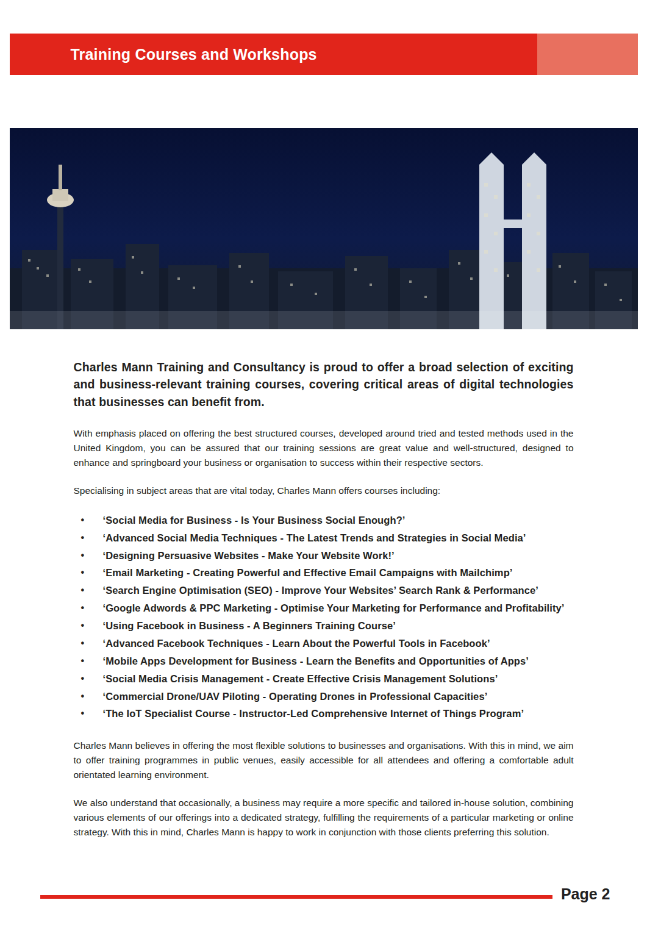Training Courses and Workshops
Charles Mann Training and Consultancy is proud to offer a broad selection of exciting and business-relevant training courses, covering critical areas of digital technologies that businesses can benefit from.
With emphasis placed on offering the best structured courses, developed around tried and tested methods used in the United Kingdom, you can be assured that our training sessions are great value and well-structured, designed to enhance and springboard your business or organisation to success within their respective sectors.
Specialising in subject areas that are vital today, Charles Mann offers courses including:
‘Social Media for Business - Is Your Business Social Enough?’
‘Advanced Social Media Techniques - The Latest Trends and Strategies in Social Media’
‘Designing Persuasive Websites - Make Your Website Work!’
‘Email Marketing - Creating Powerful and Effective Email Campaigns with Mailchimp’
‘Search Engine Optimisation (SEO) - Improve Your Websites’ Search Rank & Performance’
‘Google Adwords & PPC Marketing - Optimise Your Marketing for Performance and Profitability’
‘Using Facebook in Business - A Beginners Training Course’
‘Advanced Facebook Techniques - Learn About the Powerful Tools in Facebook’
‘Mobile Apps Development for Business - Learn the Benefits and Opportunities of Apps’
‘Social Media Crisis Management - Create Effective Crisis Management Solutions’
‘Commercial Drone/UAV Piloting - Operating Drones in Professional Capacities’
‘The IoT Specialist Course - Instructor-Led Comprehensive Internet of Things Program’
Charles Mann believes in offering the most flexible solutions to businesses and organisations. With this in mind, we aim to offer training programmes in public venues, easily accessible for all attendees and offering a comfortable adult orientated learning environment.
We also understand that occasionally, a business may require a more specific and tailored in-house solution, combining various elements of our offerings into a dedicated strategy, fulfilling the requirements of a particular marketing or online strategy. With this in mind, Charles Mann is happy to work in conjunction with those clients preferring this solution.
Page 2